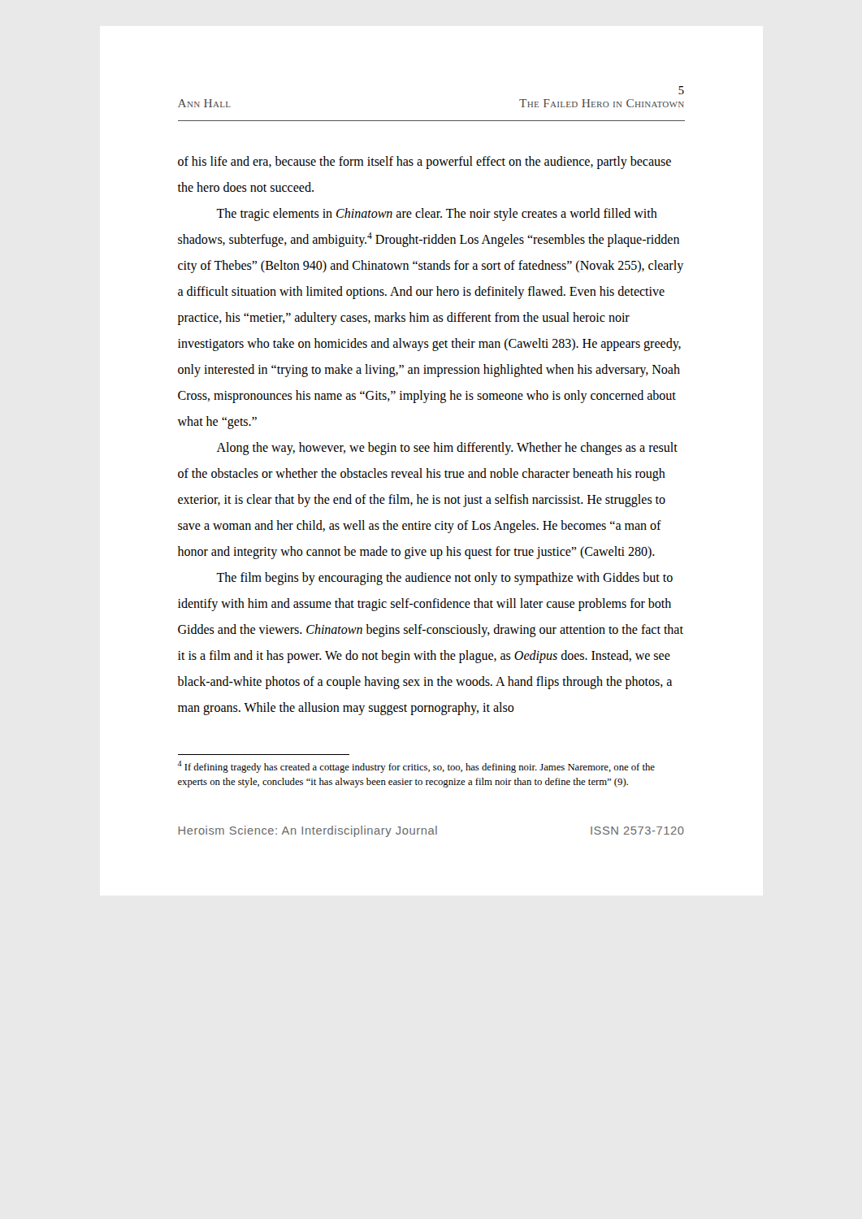5 Ann Hall The Failed Hero in Chinatown
of his life and era, because the form itself has a powerful effect on the audience, partly because the hero does not succeed.
The tragic elements in Chinatown are clear. The noir style creates a world filled with shadows, subterfuge, and ambiguity.4 Drought-ridden Los Angeles “resembles the plaque-ridden city of Thebes” (Belton 940) and Chinatown “stands for a sort of fatedness” (Novak 255), clearly a difficult situation with limited options. And our hero is definitely flawed. Even his detective practice, his “metier,” adultery cases, marks him as different from the usual heroic noir investigators who take on homicides and always get their man (Cawelti 283). He appears greedy, only interested in “trying to make a living,” an impression highlighted when his adversary, Noah Cross, mispronounces his name as “Gits,” implying he is someone who is only concerned about what he “gets.”
Along the way, however, we begin to see him differently. Whether he changes as a result of the obstacles or whether the obstacles reveal his true and noble character beneath his rough exterior, it is clear that by the end of the film, he is not just a selfish narcissist. He struggles to save a woman and her child, as well as the entire city of Los Angeles. He becomes “a man of honor and integrity who cannot be made to give up his quest for true justice” (Cawelti 280).
The film begins by encouraging the audience not only to sympathize with Giddes but to identify with him and assume that tragic self-confidence that will later cause problems for both Giddes and the viewers. Chinatown begins self-consciously, drawing our attention to the fact that it is a film and it has power. We do not begin with the plague, as Oedipus does. Instead, we see black-and-white photos of a couple having sex in the woods. A hand flips through the photos, a man groans. While the allusion may suggest pornography, it also
4 If defining tragedy has created a cottage industry for critics, so, too, has defining noir. James Naremore, one of the experts on the style, concludes “it has always been easier to recognize a film noir than to define the term” (9).
Heroism Science: An Interdisciplinary Journal ISSN 2573-7120